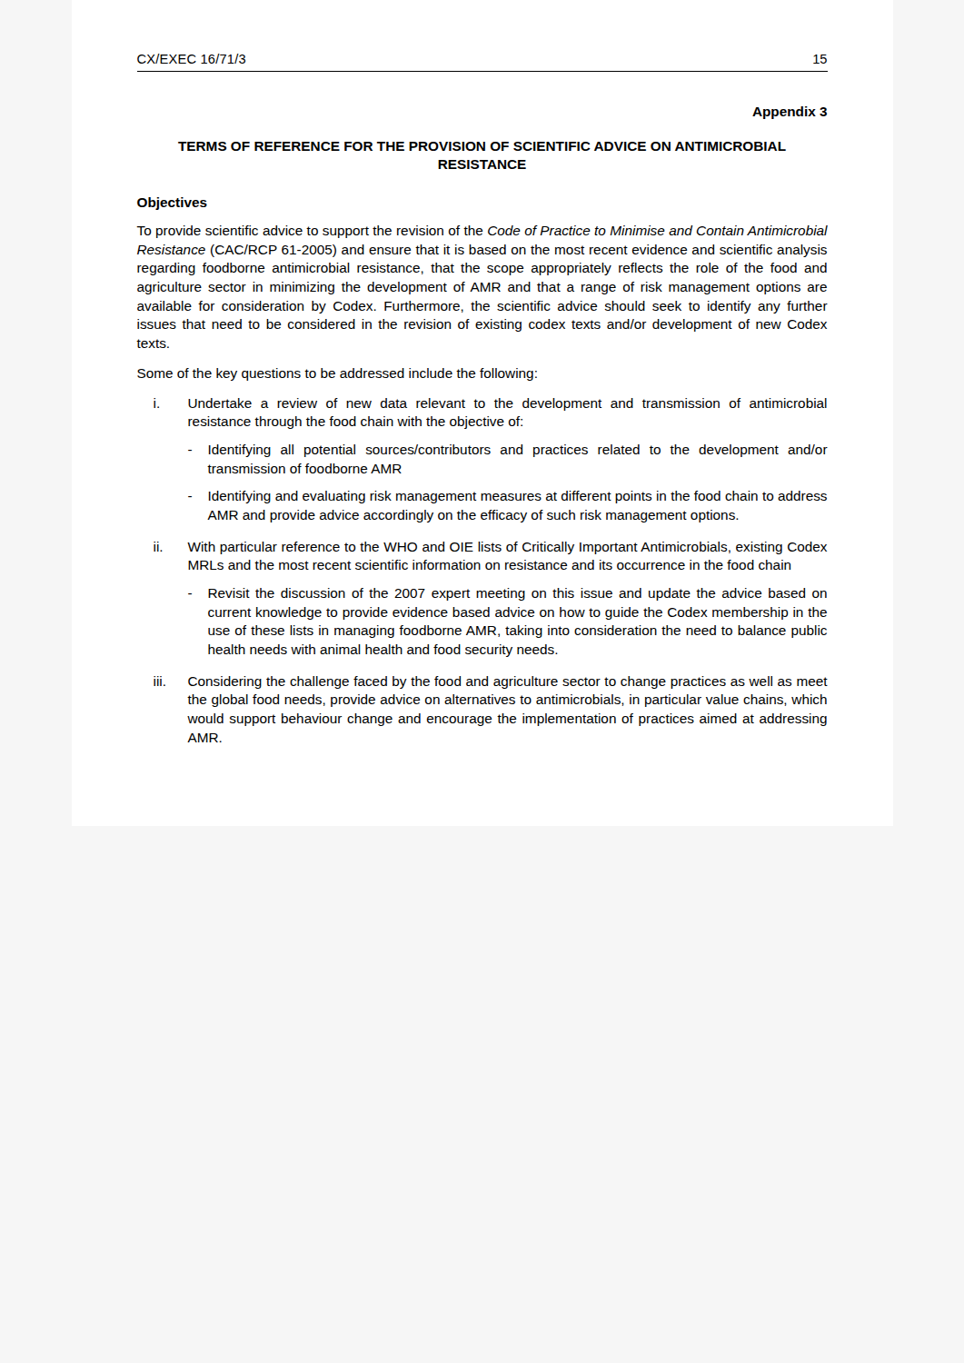CX/EXEC 16/71/3 15
Appendix 3
Terms of reference for the provision of scientific advice on antimicrobial resistance
Objectives
To provide scientific advice to support the revision of the Code of Practice to Minimise and Contain Antimicrobial Resistance (CAC/RCP 61-2005) and ensure that it is based on the most recent evidence and scientific analysis regarding foodborne antimicrobial resistance, that the scope appropriately reflects the role of the food and agriculture sector in minimizing the development of AMR and that a range of risk management options are available for consideration by Codex. Furthermore, the scientific advice should seek to identify any further issues that need to be considered in the revision of existing codex texts and/or development of new Codex texts.
Some of the key questions to be addressed include the following:
Undertake a review of new data relevant to the development and transmission of antimicrobial resistance through the food chain with the objective of:
Identifying all potential sources/contributors and practices related to the development and/or transmission of foodborne AMR
Identifying and evaluating risk management measures at different points in the food chain to address AMR and provide advice accordingly on the efficacy of such risk management options.
With particular reference to the WHO and OIE lists of Critically Important Antimicrobials, existing Codex MRLs and the most recent scientific information on resistance and its occurrence in the food chain
Revisit the discussion of the 2007 expert meeting on this issue and update the advice based on current knowledge to provide evidence based advice on how to guide the Codex membership in the use of these lists in managing foodborne AMR, taking into consideration the need to balance public health needs with animal health and food security needs.
Considering the challenge faced by the food and agriculture sector to change practices as well as meet the global food needs, provide advice on alternatives to antimicrobials, in particular value chains, which would support behaviour change and encourage the implementation of practices aimed at addressing AMR.